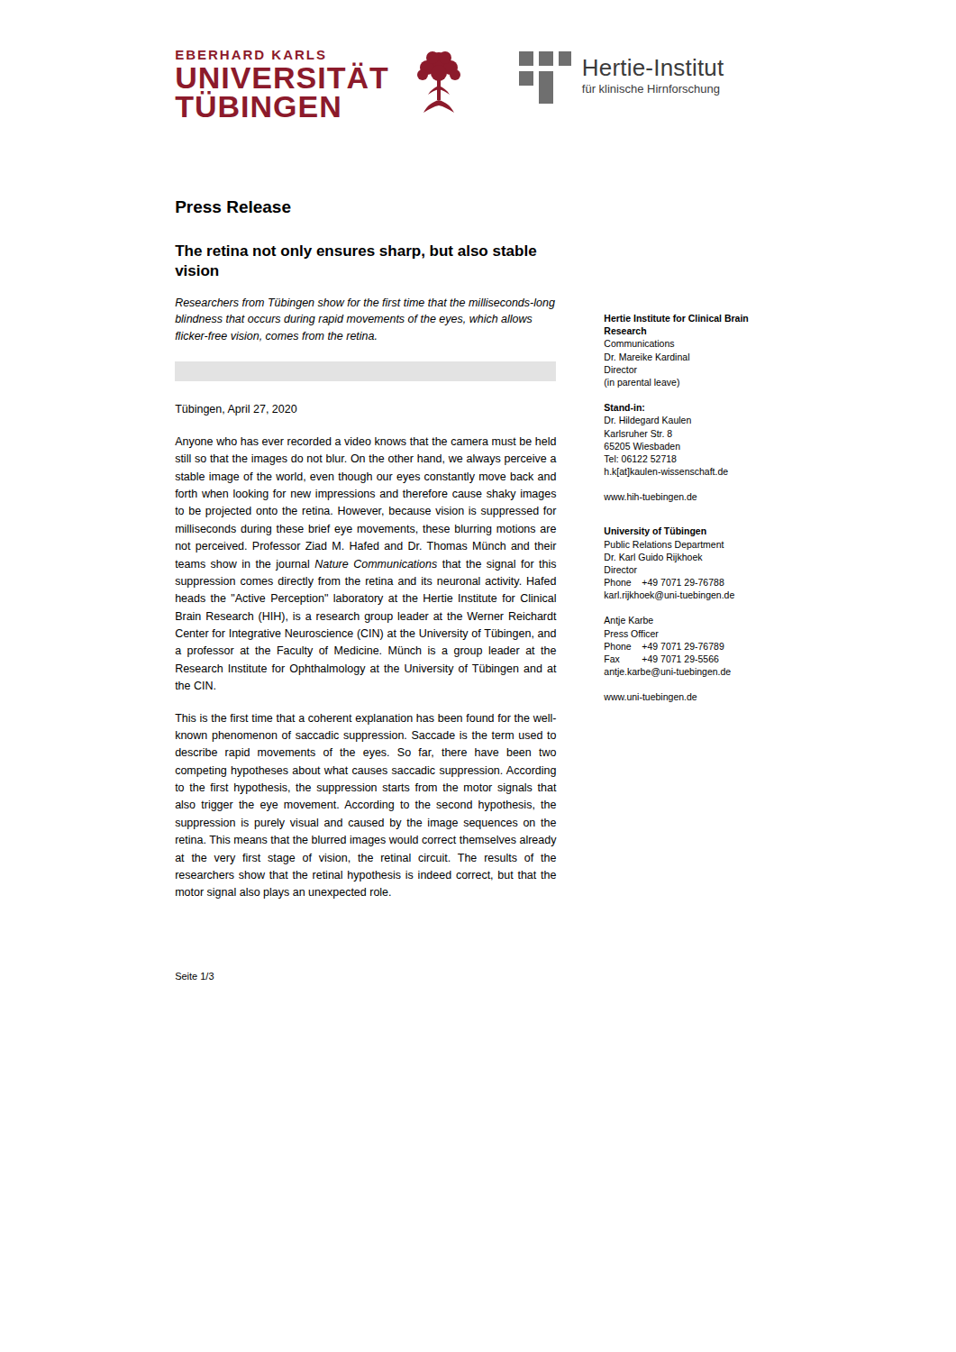EBERHARD KARLS UNIVERSITÄT TÜBINGEN
Hertie-Institut für klinische Hirnforschung
Press Release
The retina not only ensures sharp, but also stable vision
Researchers from Tübingen show for the first time that the milliseconds-long blindness that occurs during rapid movements of the eyes, which allows flicker-free vision, comes from the retina.
Tübingen, April 27, 2020
Anyone who has ever recorded a video knows that the camera must be held still so that the images do not blur. On the other hand, we always perceive a stable image of the world, even though our eyes constantly move back and forth when looking for new impressions and therefore cause shaky images to be projected onto the retina. However, because vision is suppressed for milliseconds during these brief eye movements, these blurring motions are not perceived. Professor Ziad M. Hafed and Dr. Thomas Münch and their teams show in the journal Nature Communications that the signal for this suppression comes directly from the retina and its neuronal activity. Hafed heads the "Active Perception" laboratory at the Hertie Institute for Clinical Brain Research (HIH), is a research group leader at the Werner Reichardt Center for Integrative Neuroscience (CIN) at the University of Tübingen, and a professor at the Faculty of Medicine. Münch is a group leader at the Research Institute for Ophthalmology at the University of Tübingen and at the CIN.
This is the first time that a coherent explanation has been found for the well-known phenomenon of saccadic suppression. Saccade is the term used to describe rapid movements of the eyes. So far, there have been two competing hypotheses about what causes saccadic suppression. According to the first hypothesis, the suppression starts from the motor signals that also trigger the eye movement. According to the second hypothesis, the suppression is purely visual and caused by the image sequences on the retina. This means that the blurred images would correct themselves already at the very first stage of vision, the retinal circuit. The results of the researchers show that the retinal hypothesis is indeed correct, but that the motor signal also plays an unexpected role.
Hertie Institute for Clinical Brain Research
Communications
Dr. Mareike Kardinal
Director
(in parental leave)
Stand-in:
Dr. Hildegard Kaulen
Karlsruher Str. 8
65205 Wiesbaden
Tel: 06122 52718
h.k[at]kaulen-wissenschaft.de
www.hih-tuebingen.de
University of Tübingen
Public Relations Department
Dr. Karl Guido Rijkhoek
Director
Phone+49 7071 29-76788 karl.rijkhoek@uni-tuebingen.de
Antje Karbe
Press Officer
Phone+49 7071 29-76789 Fax+49 7071 29-5566 antje.karbe@uni-tuebingen.de
www.uni-tuebingen.de
Seite 1/3